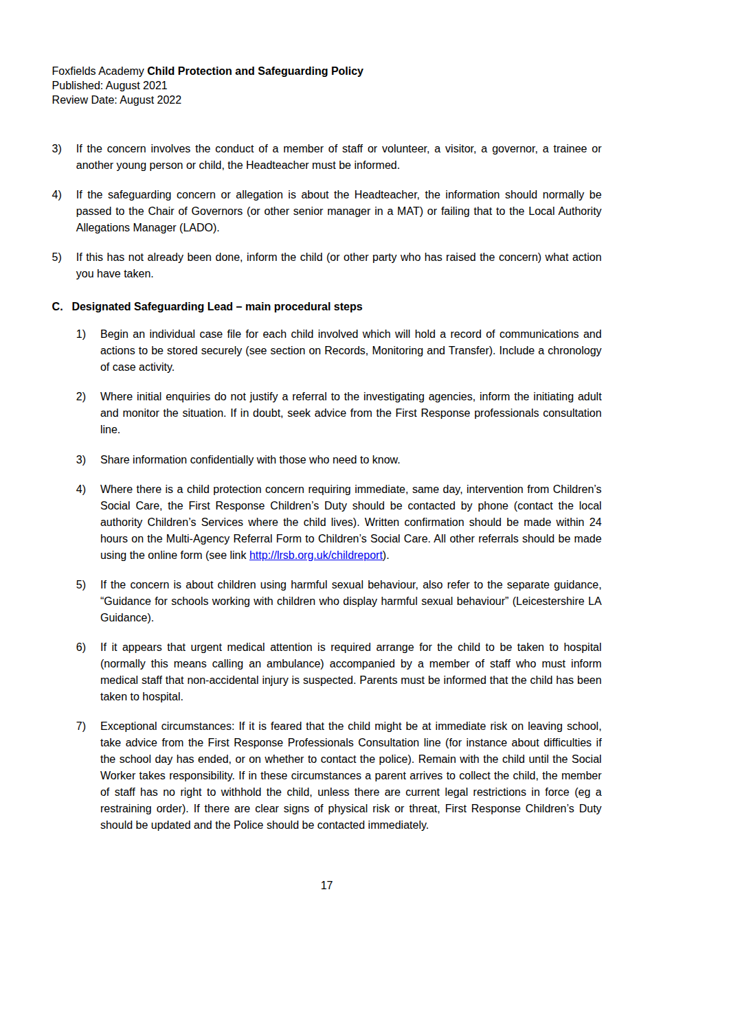Foxfields Academy Child Protection and Safeguarding Policy
Published: August 2021
Review Date: August 2022
If the concern involves the conduct of a member of staff or volunteer, a visitor, a governor, a trainee or another young person or child, the Headteacher must be informed.
If the safeguarding concern or allegation is about the Headteacher, the information should normally be passed to the Chair of Governors (or other senior manager in a MAT) or failing that to the Local Authority Allegations Manager (LADO).
If this has not already been done, inform the child (or other party who has raised the concern) what action you have taken.
C. Designated Safeguarding Lead – main procedural steps
Begin an individual case file for each child involved which will hold a record of communications and actions to be stored securely (see section on Records, Monitoring and Transfer). Include a chronology of case activity.
Where initial enquiries do not justify a referral to the investigating agencies, inform the initiating adult and monitor the situation. If in doubt, seek advice from the First Response professionals consultation line.
Share information confidentially with those who need to know.
Where there is a child protection concern requiring immediate, same day, intervention from Children’s Social Care, the First Response Children’s Duty should be contacted by phone (contact the local authority Children’s Services where the child lives). Written confirmation should be made within 24 hours on the Multi-Agency Referral Form to Children’s Social Care. All other referrals should be made using the online form (see link http://lrsb.org.uk/childreport).
If the concern is about children using harmful sexual behaviour, also refer to the separate guidance, “Guidance for schools working with children who display harmful sexual behaviour” (Leicestershire LA Guidance).
If it appears that urgent medical attention is required arrange for the child to be taken to hospital (normally this means calling an ambulance) accompanied by a member of staff who must inform medical staff that non-accidental injury is suspected. Parents must be informed that the child has been taken to hospital.
Exceptional circumstances: If it is feared that the child might be at immediate risk on leaving school, take advice from the First Response Professionals Consultation line (for instance about difficulties if the school day has ended, or on whether to contact the police). Remain with the child until the Social Worker takes responsibility. If in these circumstances a parent arrives to collect the child, the member of staff has no right to withhold the child, unless there are current legal restrictions in force (eg a restraining order). If there are clear signs of physical risk or threat, First Response Children’s Duty should be updated and the Police should be contacted immediately.
17